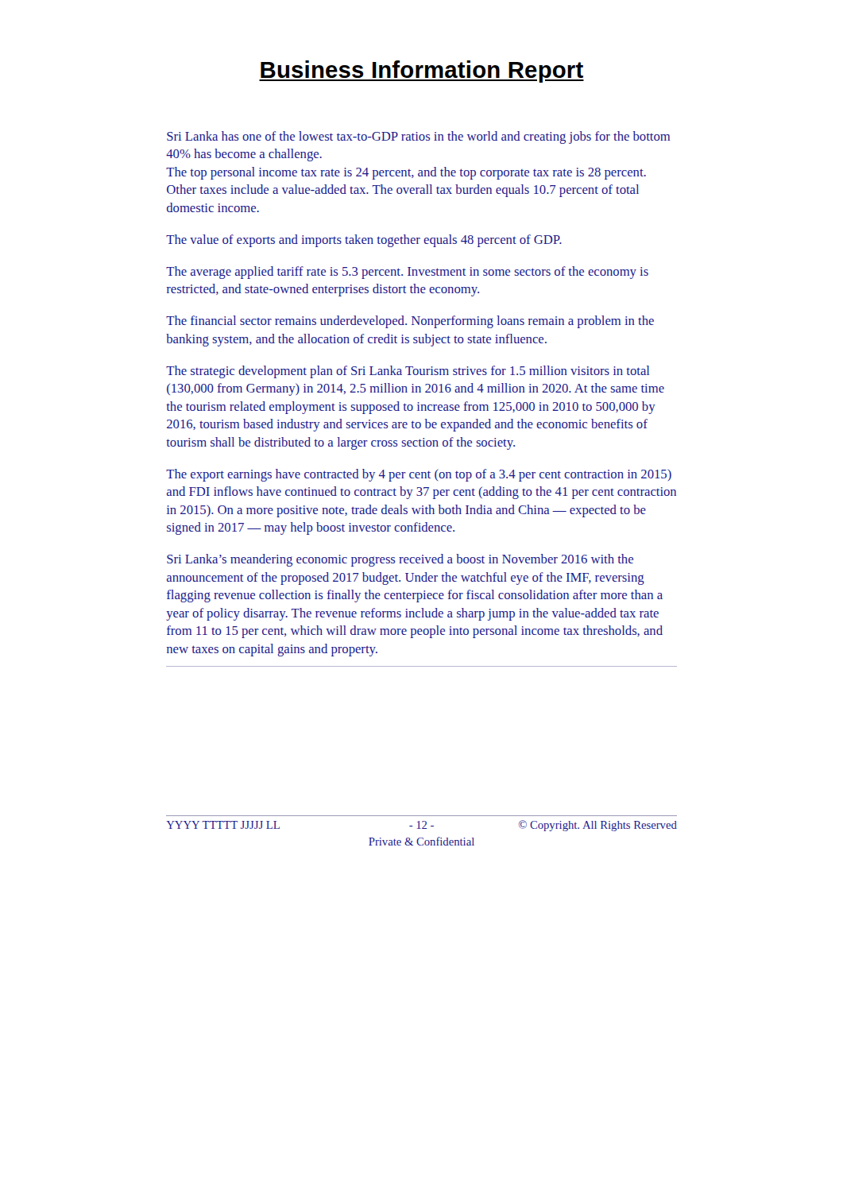Business Information Report
Sri Lanka has one of the lowest tax-to-GDP ratios in the world and creating jobs for the bottom 40% has become a challenge.
The top personal income tax rate is 24 percent, and the top corporate tax rate is 28 percent. Other taxes include a value-added tax. The overall tax burden equals 10.7 percent of total domestic income.
The value of exports and imports taken together equals 48 percent of GDP.
The average applied tariff rate is 5.3 percent. Investment in some sectors of the economy is restricted, and state-owned enterprises distort the economy.
The financial sector remains underdeveloped. Nonperforming loans remain a problem in the banking system, and the allocation of credit is subject to state influence.
The strategic development plan of Sri Lanka Tourism strives for 1.5 million visitors in total (130,000 from Germany) in 2014, 2.5 million in 2016 and 4 million in 2020. At the same time the tourism related employment is supposed to increase from 125,000 in 2010 to 500,000 by 2016, tourism based industry and services are to be expanded and the economic benefits of tourism shall be distributed to a larger cross section of the society.
The export earnings have contracted by 4 per cent (on top of a 3.4 per cent contraction in 2015) and FDI inflows have continued to contract by 37 per cent (adding to the 41 per cent contraction in 2015). On a more positive note, trade deals with both India and China — expected to be signed in 2017 — may help boost investor confidence.
Sri Lanka’s meandering economic progress received a boost in November 2016 with the announcement of the proposed 2017 budget. Under the watchful eye of the IMF, reversing flagging revenue collection is finally the centerpiece for fiscal consolidation after more than a year of policy disarray. The revenue reforms include a sharp jump in the value-added tax rate from 11 to 15 per cent, which will draw more people into personal income tax thresholds, and new taxes on capital gains and property.
YYYY TTTTT JJJJJ LL
- 12 -
© Copyright. All Rights Reserved
Private & Confidential